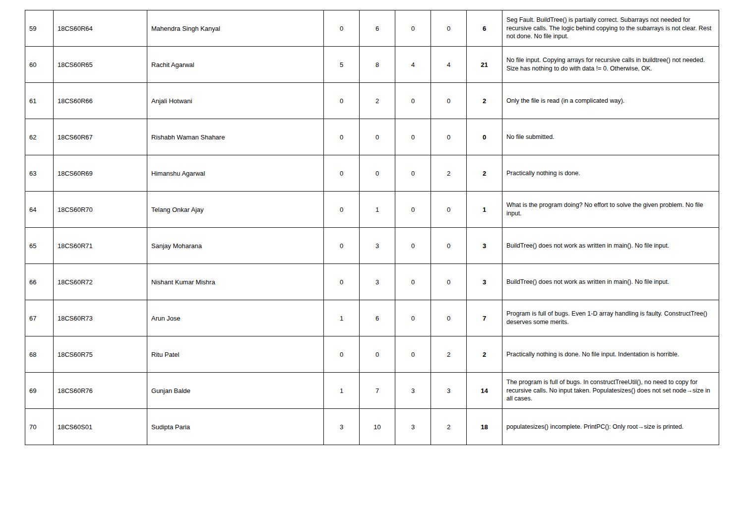| 59 | 18CS60R64 | Mahendra Singh Kanyal | 0 | 6 | 0 | 0 | 6 | Seg Fault. BuildTree() is partially correct. Subarrays not needed for recursive calls. The logic behind copying to the subarrays is not clear. Rest not done. No file input. |
| 60 | 18CS60R65 | Rachit Agarwal | 5 | 8 | 4 | 4 | 21 | No file input. Copying arrays for recursive calls in buildtree() not needed. Size has nothing to do with data != 0. Otherwise, OK. |
| 61 | 18CS60R66 | Anjali Hotwani | 0 | 2 | 0 | 0 | 2 | Only the file is read (in a complicated way). |
| 62 | 18CS60R67 | Rishabh Waman Shahare | 0 | 0 | 0 | 0 | 0 | No file submitted. |
| 63 | 18CS60R69 | Himanshu Agarwal | 0 | 0 | 0 | 2 | 2 | Practically nothing is done. |
| 64 | 18CS60R70 | Telang Onkar Ajay | 0 | 1 | 0 | 0 | 1 | What is the program doing? No effort to solve the given problem. No file input. |
| 65 | 18CS60R71 | Sanjay Moharana | 0 | 3 | 0 | 0 | 3 | BuildTree() does not work as written in main(). No file input. |
| 66 | 18CS60R72 | Nishant Kumar Mishra | 0 | 3 | 0 | 0 | 3 | BuildTree() does not work as written in main(). No file input. |
| 67 | 18CS60R73 | Arun Jose | 1 | 6 | 0 | 0 | 7 | Program is full of bugs. Even 1-D array handling is faulty. ConstructTree() deserves some merits. |
| 68 | 18CS60R75 | Ritu Patel | 0 | 0 | 0 | 2 | 2 | Practically nothing is done. No file input. Indentation is horrible. |
| 69 | 18CS60R76 | Gunjan Balde | 1 | 7 | 3 | 3 | 14 | The program is full of bugs. In constructTreeUtil(), no need to copy for recursive calls. No input taken. Populatesizes() does not set node→size in all cases. |
| 70 | 18CS60S01 | Sudipta Paria | 3 | 10 | 3 | 2 | 18 | populatesizes() incomplete. PrintPC(): Only root→size is printed. |